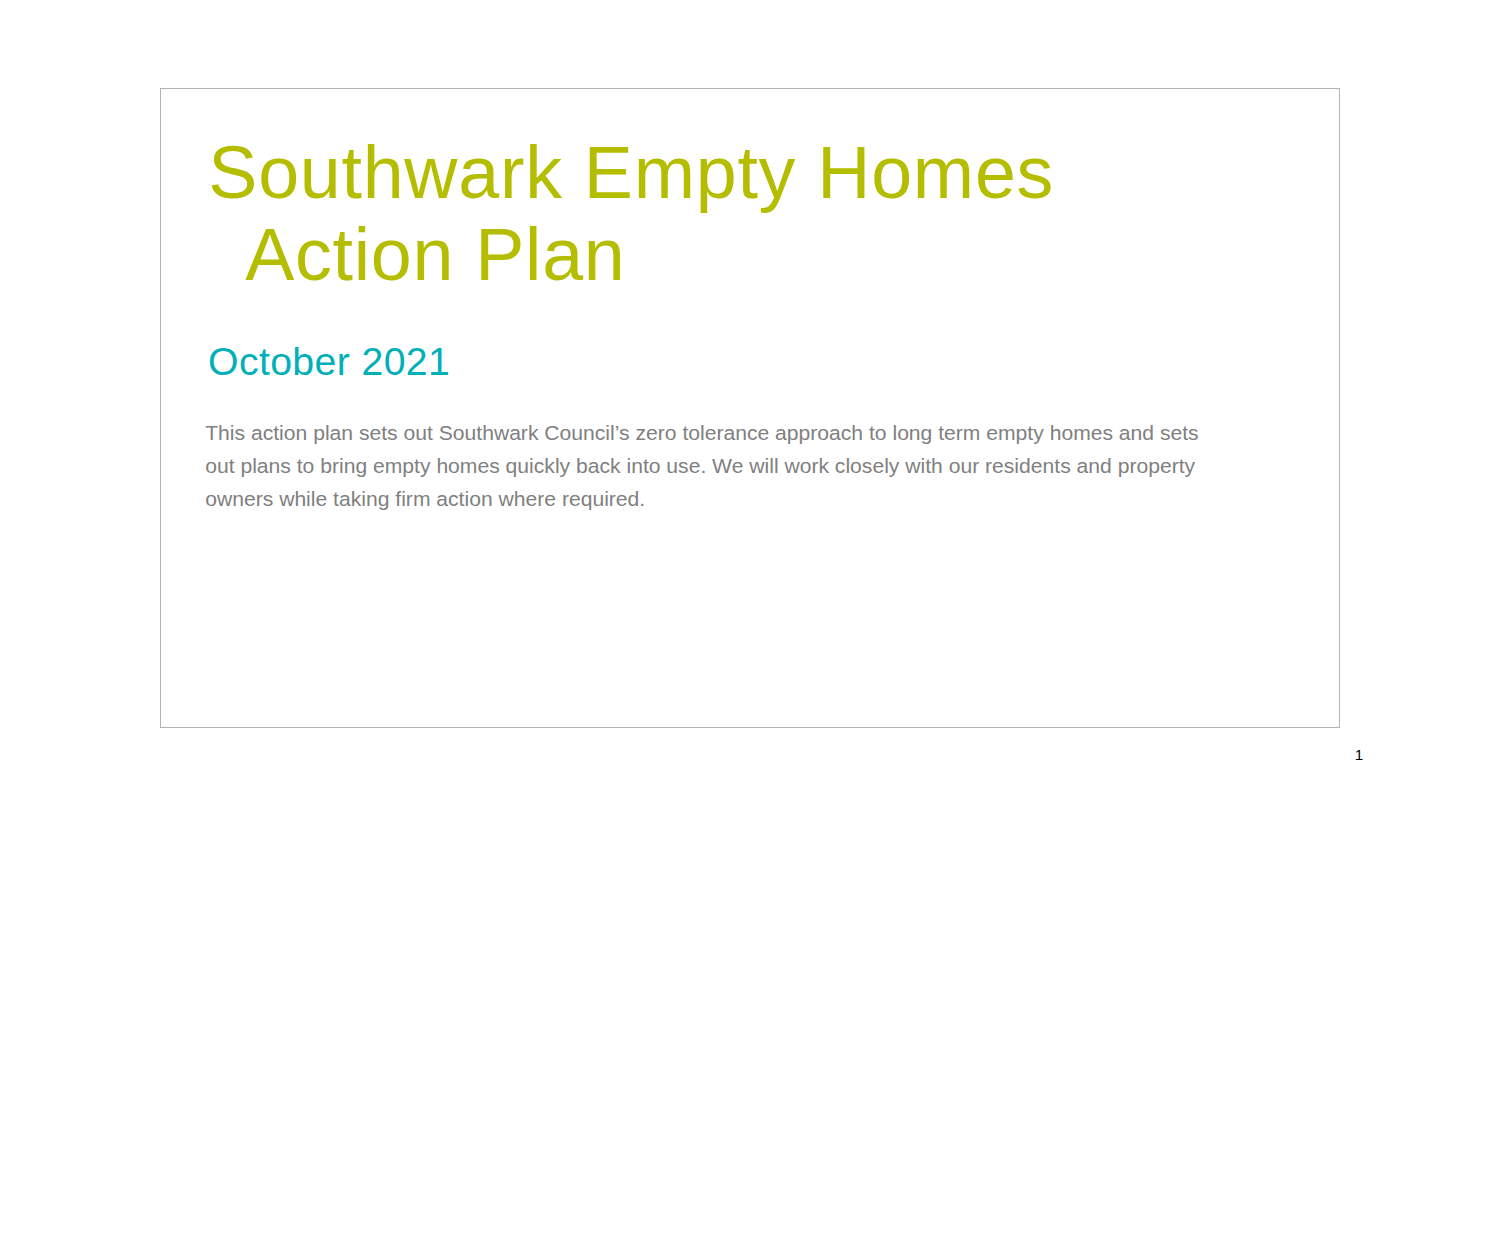Southwark Empty HomesAction Plan
October 2021
This action plan sets out Southwark Council’s zero tolerance approach to long term empty homes and sets out plans to bring empty homes quickly back into use. We will work closely with our residents and property owners while taking firm action where required.
1